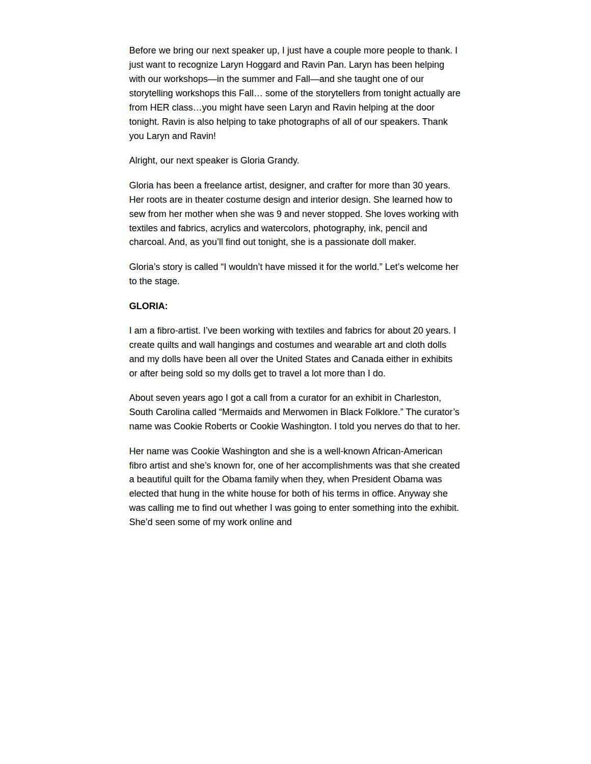Before we bring our next speaker up, I just have a couple more people to thank. I just want to recognize Laryn Hoggard and Ravin Pan. Laryn has been helping with our workshops—in the summer and Fall—and she taught one of our storytelling workshops this Fall… some of the storytellers from tonight actually are from HER class…you might have seen Laryn and Ravin helping at the door tonight. Ravin is also helping to take photographs of all of our speakers. Thank you Laryn and Ravin!
Alright, our next speaker is Gloria Grandy.
Gloria has been a freelance artist, designer, and crafter for more than 30 years. Her roots are in theater costume design and interior design. She learned how to sew from her mother when she was 9 and never stopped. She loves working with textiles and fabrics, acrylics and watercolors, photography, ink, pencil and charcoal. And, as you’ll find out tonight, she is a passionate doll maker.
Gloria’s story is called “I wouldn’t have missed it for the world.” Let’s welcome her to the stage.
GLORIA:
I am a fibro-artist. I’ve been working with textiles and fabrics for about 20 years. I create quilts and wall hangings and costumes and wearable art and cloth dolls and my dolls have been all over the United States and Canada either in exhibits or after being sold so my dolls get to travel a lot more than I do.
About seven years ago I got a call from a curator for an exhibit in Charleston, South Carolina called “Mermaids and Merwomen in Black Folklore.” The curator’s name was Cookie Roberts or Cookie Washington. I told you nerves do that to her.
Her name was Cookie Washington and she is a well-known African-American fibro artist and she’s known for, one of her accomplishments was that she created a beautiful quilt for the Obama family when they, when President Obama was elected that hung in the white house for both of his terms in office. Anyway she was calling me to find out whether I was going to enter something into the exhibit. She’d seen some of my work online and